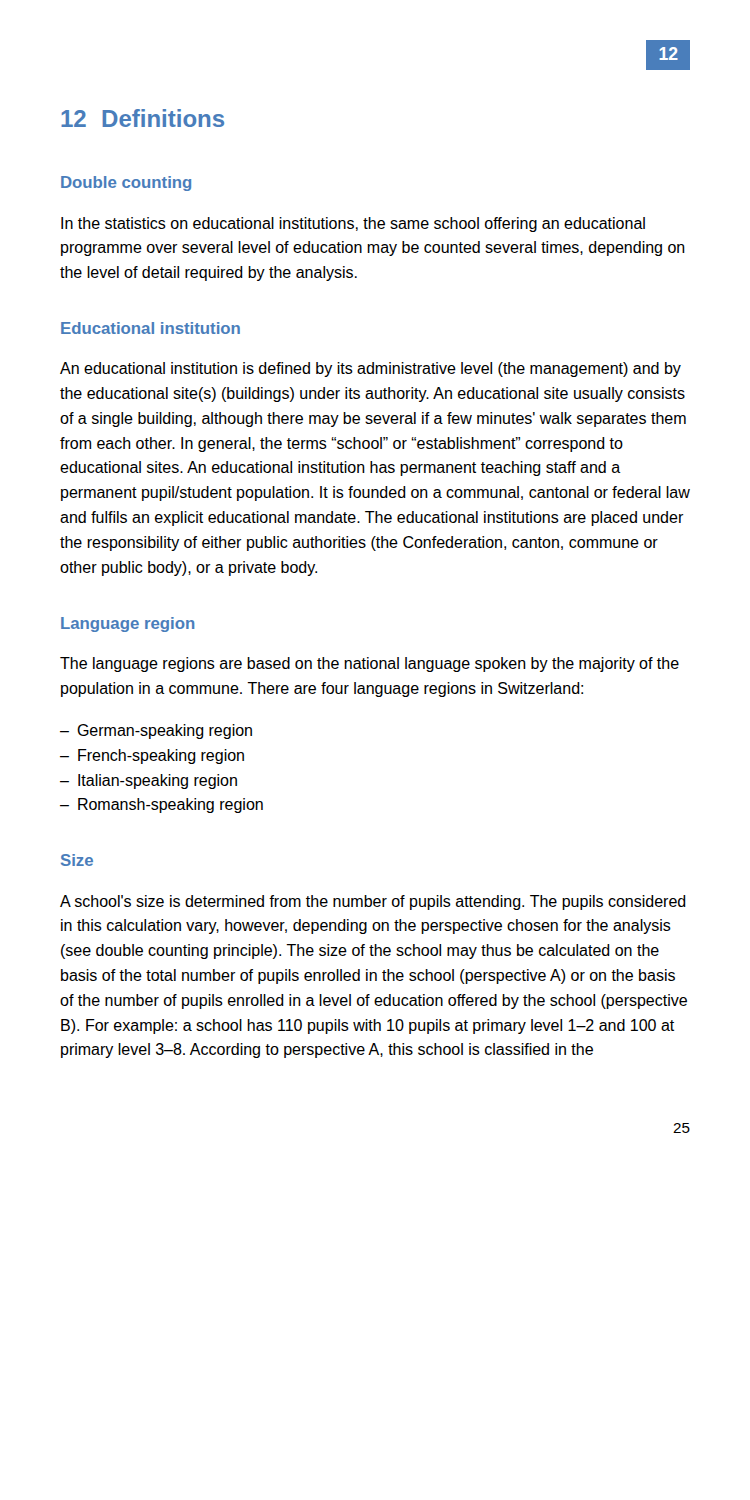12
12 Definitions
Double counting
In the statistics on educational institutions, the same school offering an educational programme over several level of education may be counted several times, depending on the level of detail required by the analysis.
Educational institution
An educational institution is defined by its administrative level (the management) and by the educational site(s) (buildings) under its authority. An educational site usually consists of a single building, although there may be several if a few minutes' walk separates them from each other. In general, the terms “school” or “establishment” correspond to educational sites. An educational institution has permanent teaching staff and a permanent pupil/student population. It is founded on a communal, cantonal or federal law and fulfils an explicit educational mandate. The educational institutions are placed under the responsibility of either public authorities (the Confederation, canton, commune or other public body), or a private body.
Language region
The language regions are based on the national language spoken by the majority of the population in a commune. There are four language regions in Switzerland:
German-speaking region
French-speaking region
Italian-speaking region
Romansh-speaking region
Size
A school's size is determined from the number of pupils attending. The pupils considered in this calculation vary, however, depending on the perspective chosen for the analysis (see double counting principle). The size of the school may thus be calculated on the basis of the total number of pupils enrolled in the school (perspective A) or on the basis of the number of pupils enrolled in a level of education offered by the school (perspective B). For example: a school has 110 pupils with 10 pupils at primary level 1–2 and 100 at primary level 3–8. According to perspective A, this school is classified in the
25